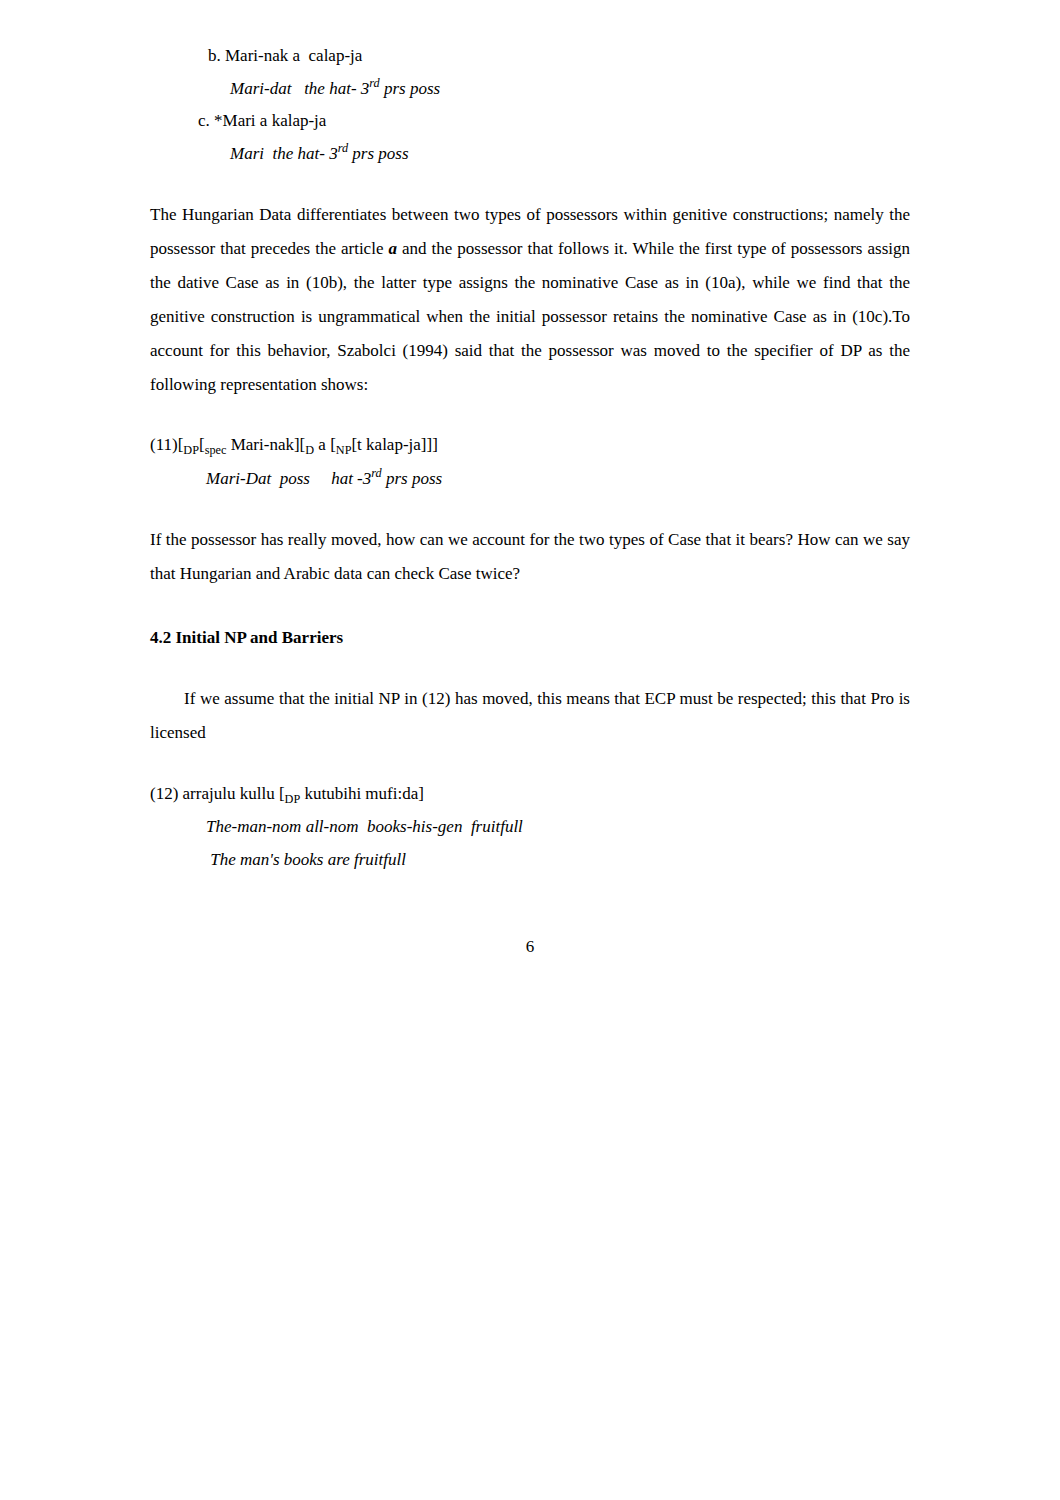b. Mari-nak a calap-ja
Mari-dat the hat- 3rd prs poss
c. *Mari a kalap-ja
Mari the hat- 3rd prs poss
The Hungarian Data differentiates between two types of possessors within genitive constructions; namely the possessor that precedes the article a and the possessor that follows it. While the first type of possessors assign the dative Case as in (10b), the latter type assigns the nominative Case as in (10a), while we find that the genitive construction is ungrammatical when the initial possessor retains the nominative Case as in (10c).To account for this behavior, Szabolci (1994) said that the possessor was moved to the specifier of DP as the following representation shows:
(11)[DP[spec Mari-nak][D a [NP[t kalap-ja]]]
Mari-Dat poss hat -3rd prs poss
If the possessor has really moved, how can we account for the two types of Case that it bears? How can we say that Hungarian and Arabic data can check Case twice?
4.2 Initial NP and Barriers
If we assume that the initial NP in (12) has moved, this means that ECP must be respected; this that Pro is licensed
(12) arrajulu kullu [DP kutubihi mufi:da]
The-man-nom all-nom books-his-gen fruitfull The man's books are fruitfull
6